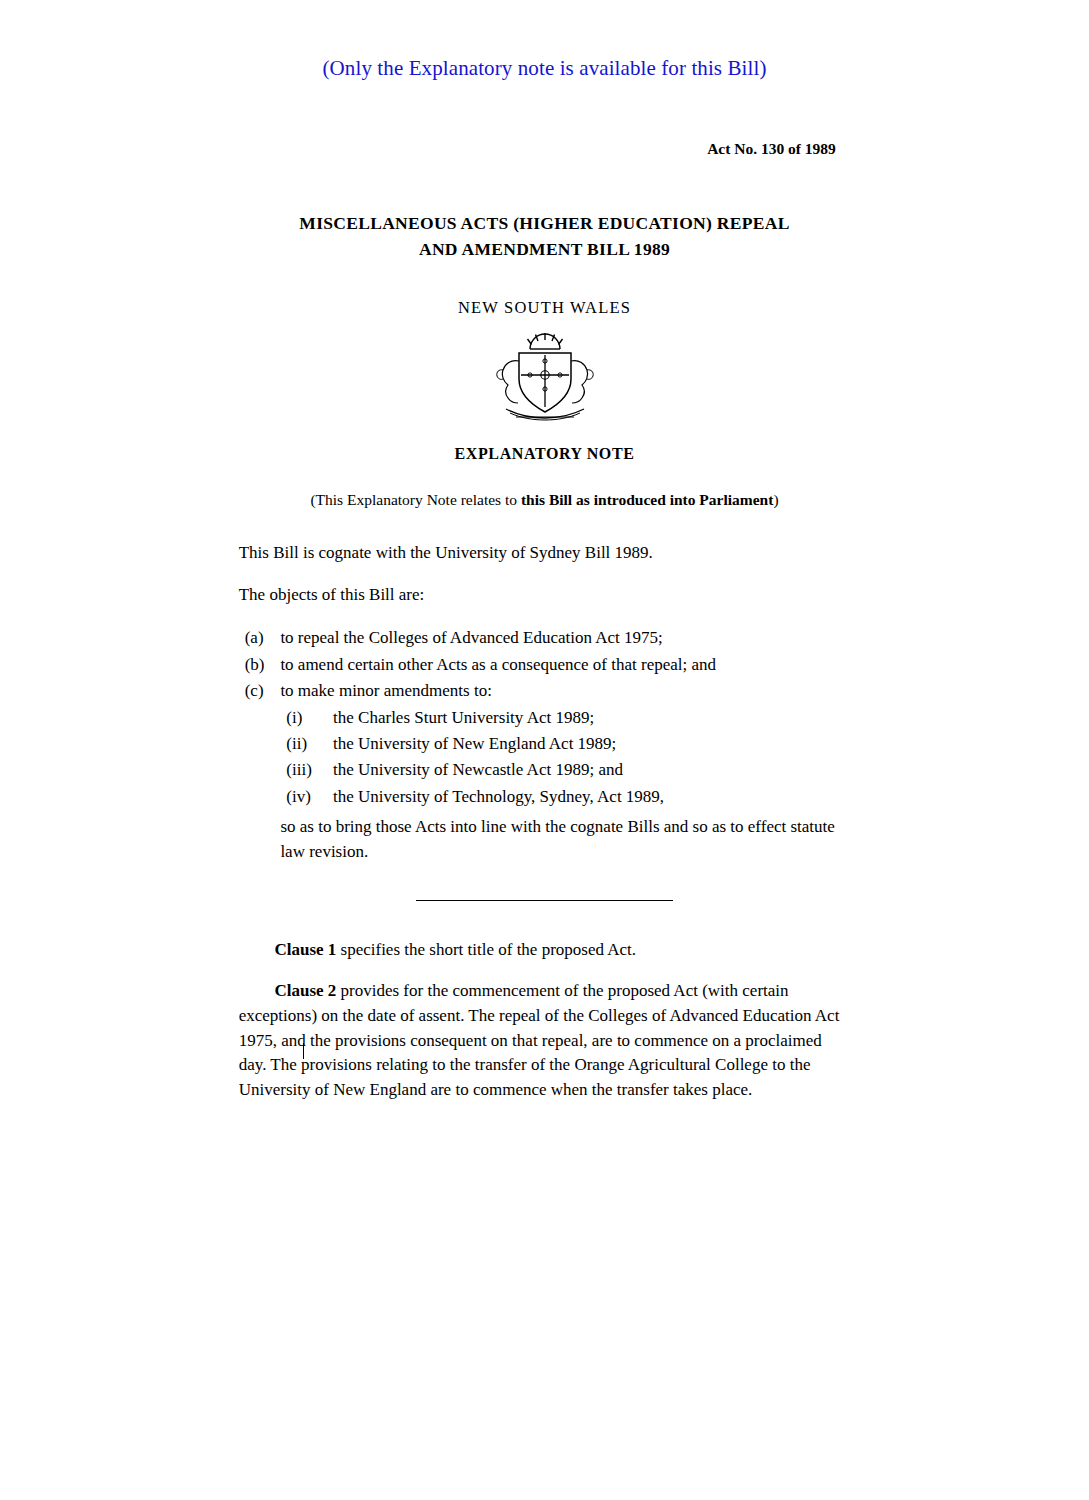(Only the Explanatory note is available for this Bill)
Act No. 130 of 1989
Miscellaneous Acts (Higher Education) Repeal
and Amendment Bill 1989
NEW SOUTH WALES
EXPLANATORY NOTE
(This Explanatory Note relates to this Bill as introduced into Parliament)
This Bill is cognate with the University of Sydney Bill 1989.
The objects of this Bill are:
(a) to repeal the Colleges of Advanced Education Act 1975;
(b) to amend certain other Acts as a consequence of that repeal; and
(c) to make minor amendments to:
(i) the Charles Sturt University Act 1989;
(ii) the University of New England Act 1989;
(iii) the University of Newcastle Act 1989; and
(iv) the University of Technology, Sydney, Act 1989,
so as to bring those Acts into line with the cognate Bills and so as to effect statute law revision.
Clause 1 specifies the short title of the proposed Act.
Clause 2 provides for the commencement of the proposed Act (with certain exceptions) on the date of assent. The repeal of the Colleges of Advanced Education Act 1975, and the provisions consequent on that repeal, are to commence on a proclaimed day. The provisions relating to the transfer of the Orange Agricultural College to the University of New England are to commence when the transfer takes place.